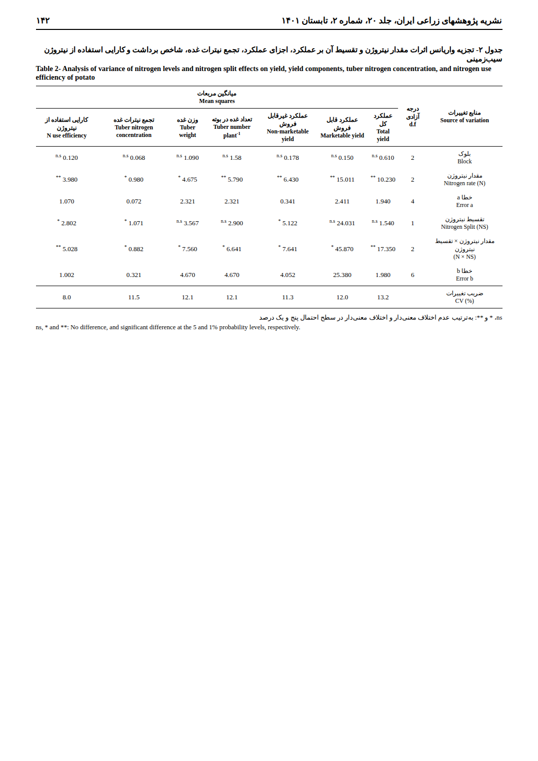۱۴۲ نشریه پژوهشهای زراعی ایران، جلد ۲۰، شماره ۲، تابستان ۱۴۰۱
جدول ۲- تجزیه واریانس اثرات مقدار نیتروژن و تقسیط آن بر عملکرد، اجزای عملکرد، تجمع نیترات غده، شاخص برداشت و کارایی استفاده از نیتروژن سیب‌زمینی
Table 2- Analysis of variance of nitrogen levels and nitrogen split effects on yield, yield components, tuber nitrogen concentration, and nitrogen use efficiency of potato
| منابع تغییرات Source of variation | درجه آزادی d.f | میانگین مربعات Mean squares |
| --- | --- | --- |
| عملکرد کل Total yield | عملکرد قابل فروش Marketable yield | عملکرد غیرقابل فروش Non-marketable yield | تعداد غده در بوته Tuber number plant -1 | وزن غده Tuber weight | تجمع نیترات غده Tuber nitrogen concentration | کارایی استفاده از نیتروژن N use efficiency |
| بلوک Block | 2 | 0.610 n.s | 0.150 n.s | 0.178 n.s | 1.58 n.s | 1.090 n.s | 0.068 n.s | 0.120 n.s |
| مقدار نیتروژن Nitrogen rate (N) | 2 | 10.230 ** | 15.011 ** | 6.430 ** | 5.790 ** | 4.675 * | 0.980 * | 3.980 ** |
| خطا a Error a | 4 | 1.940 | 2.411 | 0.341 | 2.321 | 2.321 | 0.072 | 1.070 |
| تقسیط نیتروژن Nitrogen Split (NS) | 1 | 1.540 n.s | 24.031 n.s | 5.122 * | 2.900 n.s | 3.567 n.s | 1.071 * | 2.802 * |
| مقدار نیتروژن × تقسیط نیتروژن (N × NS) | 2 | 17.350 ** | 45.870 * | 7.641 * | 6.641 * | 7.560 * | 0.882 * | 5.028 ** |
| خطا b Error b | 6 | 1.980 | 25.380 | 4.052 | 4.670 | 4.670 | 0.321 | 1.002 |
| ضریب تغییرات CV (%) | | 13.2 | 12.0 | 11.3 | 12.1 | 12.1 | 11.5 | 8.0 |
ns، * و **: به‌ترتیب عدم اختلاف معنی‌دار و اختلاف معنی‌دار در سطح احتمال پنج و یک درصد
ns, * and **: No difference, and significant difference at the 5 and 1% probability levels, respectively.